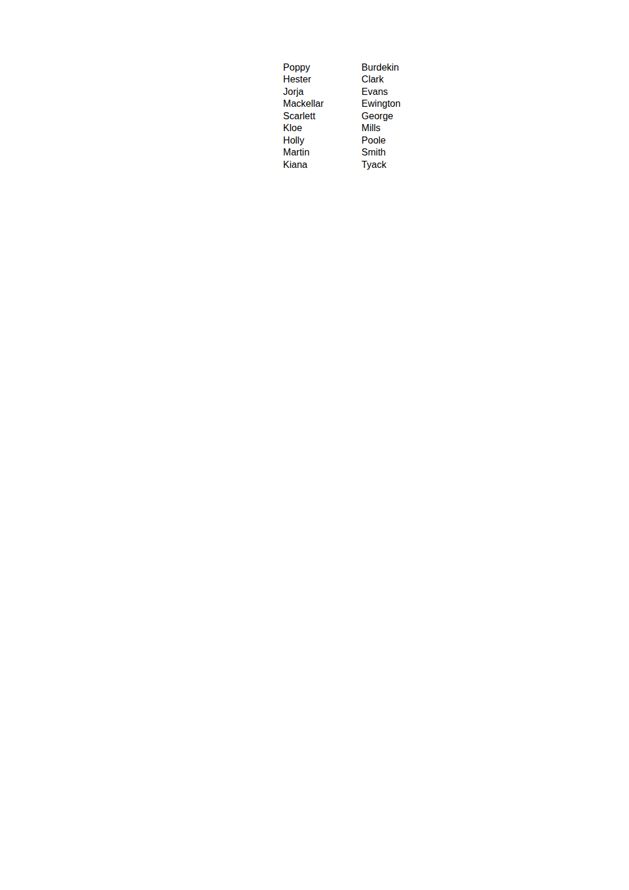| Poppy | Burdekin |
| Hester | Clark |
| Jorja | Evans |
| Mackellar | Ewington |
| Scarlett | George |
| Kloe | Mills |
| Holly | Poole |
| Martin | Smith |
| Kiana | Tyack |